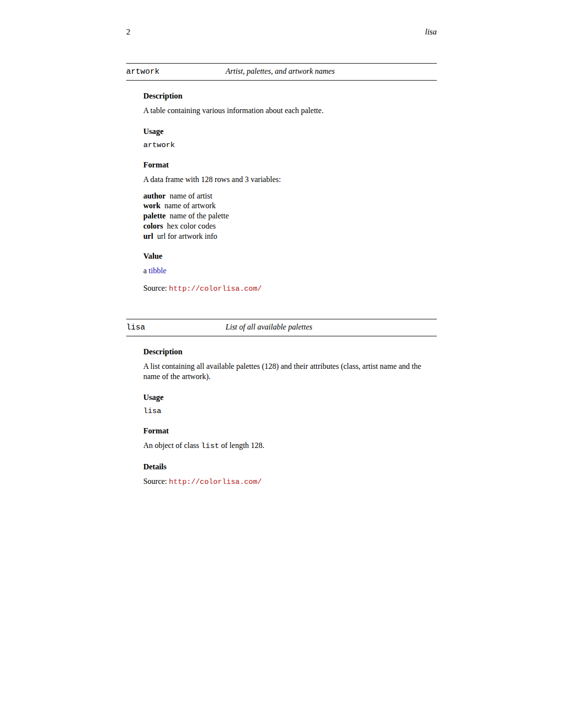2 lisa
artwork Artist, palettes, and artwork names
Description
A table containing various information about each palette.
Usage
artwork
Format
A data frame with 128 rows and 3 variables:
author
name of artist
work
name of artwork
palette
name of the palette
colors
hex color codes
url
url for artwork info
Value
a tibble
Source: http://colorlisa.com/
lisa List of all available palettes
Description
A list containing all available palettes (128) and their attributes (class, artist name and the name of the artwork).
Usage
lisa
Format
An object of class list of length 128.
Details
Source: http://colorlisa.com/